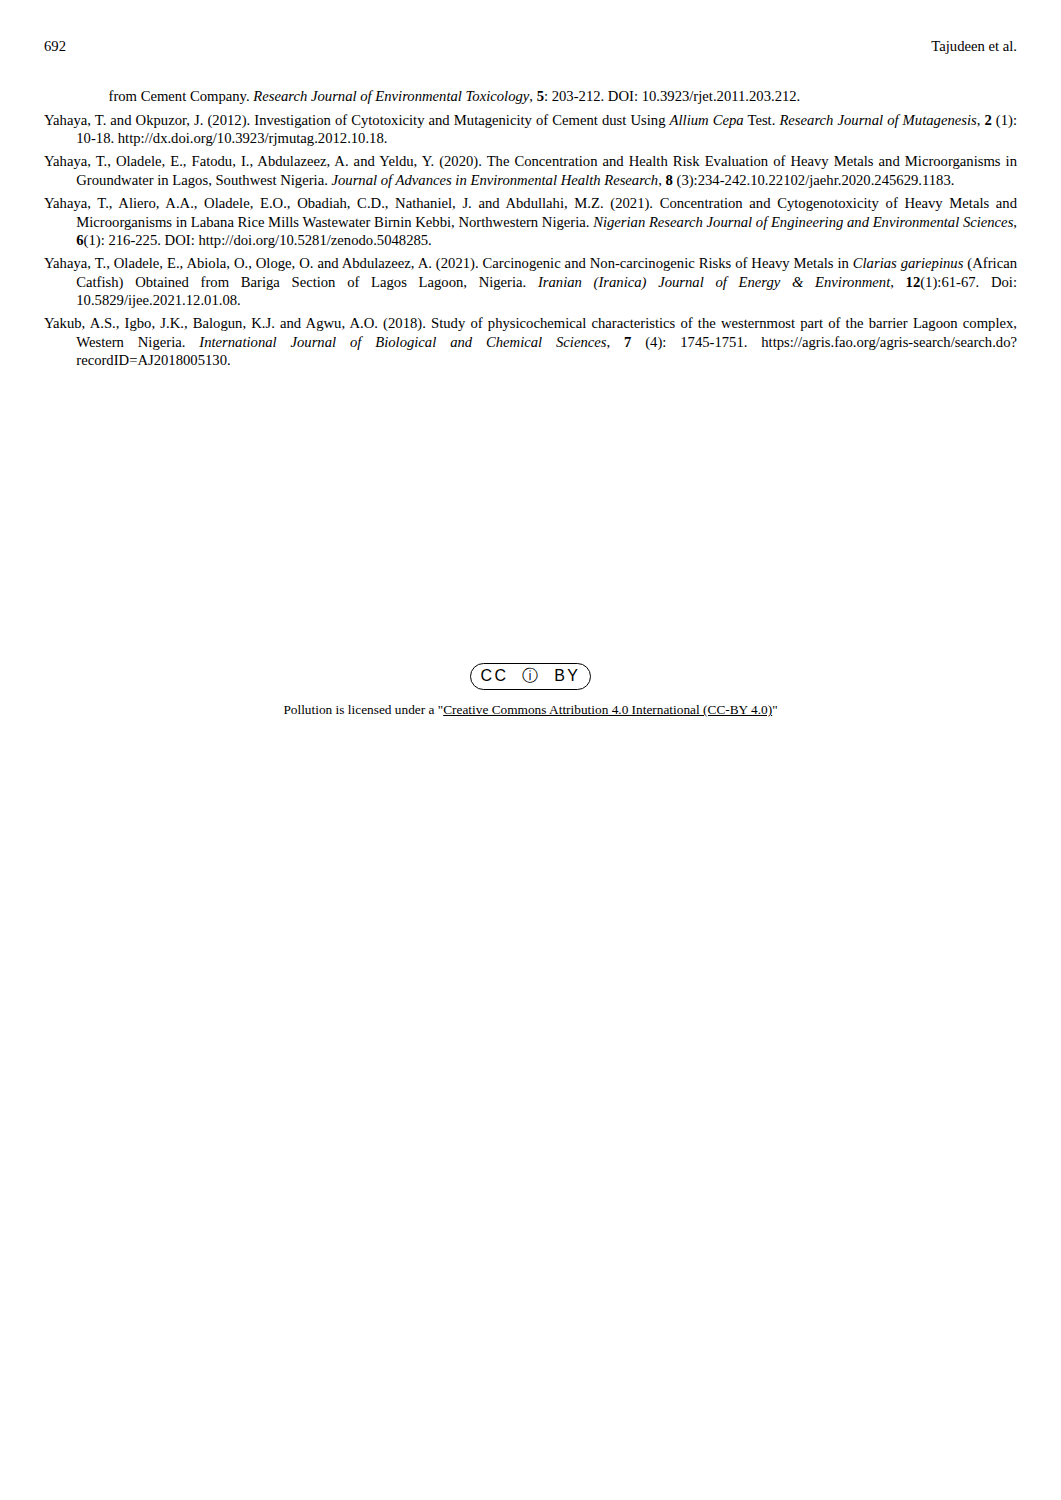692 Tajudeen et al.
from Cement Company. Research Journal of Environmental Toxicology, 5: 203-212. DOI: 10.3923/rjet.2011.203.212.
Yahaya, T. and Okpuzor, J. (2012). Investigation of Cytotoxicity and Mutagenicity of Cement dust Using Allium Cepa Test. Research Journal of Mutagenesis, 2 (1): 10-18. http://dx.doi.org/10.3923/rjmutag.2012.10.18.
Yahaya, T., Oladele, E., Fatodu, I., Abdulazeez, A. and Yeldu, Y. (2020). The Concentration and Health Risk Evaluation of Heavy Metals and Microorganisms in Groundwater in Lagos, Southwest Nigeria. Journal of Advances in Environmental Health Research, 8 (3):234-242.10.22102/jaehr.2020.245629.1183.
Yahaya, T., Aliero, A.A., Oladele, E.O., Obadiah, C.D., Nathaniel, J. and Abdullahi, M.Z. (2021). Concentration and Cytogenotoxicity of Heavy Metals and Microorganisms in Labana Rice Mills Wastewater Birnin Kebbi, Northwestern Nigeria. Nigerian Research Journal of Engineering and Environmental Sciences, 6(1): 216-225. DOI: http://doi.org/10.5281/zenodo.5048285.
Yahaya, T., Oladele, E., Abiola, O., Ologe, O. and Abdulazeez, A. (2021). Carcinogenic and Non-carcinogenic Risks of Heavy Metals in Clarias gariepinus (African Catfish) Obtained from Bariga Section of Lagos Lagoon, Nigeria. Iranian (Iranica) Journal of Energy & Environment, 12(1):61-67. Doi: 10.5829/ijee.2021.12.01.08.
Yakub, A.S., Igbo, J.K., Balogun, K.J. and Agwu, A.O. (2018). Study of physicochemical characteristics of the westernmost part of the barrier Lagoon complex, Western Nigeria. International Journal of Biological and Chemical Sciences, 7 (4): 1745-1751. https://agris.fao.org/agris-search/search.do?recordID=AJ2018005130.
CC ⓘ BY
Pollution is licensed under a "Creative Commons Attribution 4.0 International (CC-BY 4.0)"